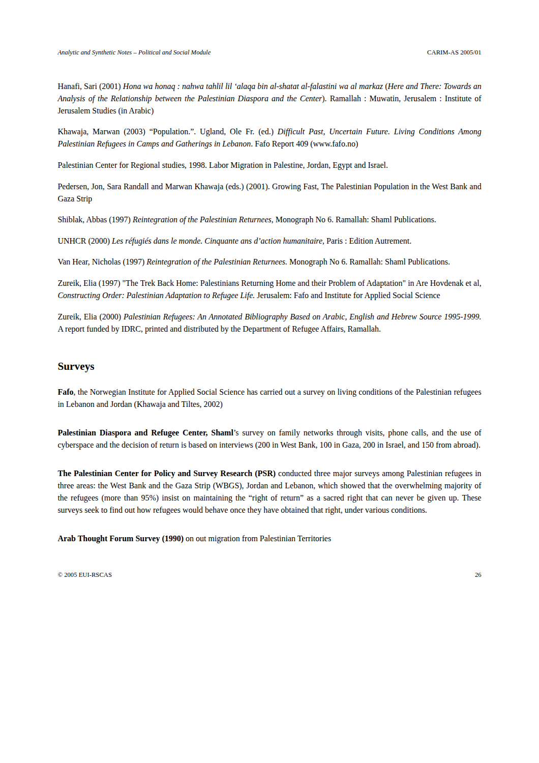Analytic and Synthetic Notes – Political and Social Module CARIM-AS 2005/01
Hanafi, Sari (2001) Hona wa honaq : nahwa tahlil lil ‘alaqa bin al-shatat al-falastini wa al markaz (Here and There: Towards an Analysis of the Relationship between the Palestinian Diaspora and the Center). Ramallah : Muwatin, Jerusalem : Institute of Jerusalem Studies (in Arabic)
Khawaja, Marwan (2003) “Population.”. Ugland, Ole Fr. (ed.) Difficult Past, Uncertain Future. Living Conditions Among Palestinian Refugees in Camps and Gatherings in Lebanon. Fafo Report 409 (www.fafo.no)
Palestinian Center for Regional studies, 1998. Labor Migration in Palestine, Jordan, Egypt and Israel.
Pedersen, Jon, Sara Randall and Marwan Khawaja (eds.) (2001). Growing Fast, The Palestinian Population in the West Bank and Gaza Strip
Shiblak, Abbas (1997) Reintegration of the Palestinian Returnees, Monograph No 6. Ramallah: Shaml Publications.
UNHCR (2000) Les réfugiés dans le monde. Cinquante ans d’action humanitaire, Paris : Edition Autrement.
Van Hear, Nicholas (1997) Reintegration of the Palestinian Returnees. Monograph No 6. Ramallah: Shaml Publications.
Zureik, Elia (1997) "The Trek Back Home: Palestinians Returning Home and their Problem of Adaptation" in Are Hovdenak et al, Constructing Order: Palestinian Adaptation to Refugee Life. Jerusalem: Fafo and Institute for Applied Social Science
Zureik, Elia (2000) Palestinian Refugees: An Annotated Bibliography Based on Arabic, English and Hebrew Source 1995-1999. A report funded by IDRC, printed and distributed by the Department of Refugee Affairs, Ramallah.
Surveys
Fafo, the Norwegian Institute for Applied Social Science has carried out a survey on living conditions of the Palestinian refugees in Lebanon and Jordan (Khawaja and Tiltes, 2002)
Palestinian Diaspora and Refugee Center, Shaml’s survey on family networks through visits, phone calls, and the use of cyberspace and the decision of return is based on interviews (200 in West Bank, 100 in Gaza, 200 in Israel, and 150 from abroad).
The Palestinian Center for Policy and Survey Research (PSR) conducted three major surveys among Palestinian refugees in three areas: the West Bank and the Gaza Strip (WBGS), Jordan and Lebanon, which showed that the overwhelming majority of the refugees (more than 95%) insist on maintaining the “right of return” as a sacred right that can never be given up. These surveys seek to find out how refugees would behave once they have obtained that right, under various conditions.
Arab Thought Forum Survey (1990) on out migration from Palestinian Territories
© 2005 EUI-RSCAS 26